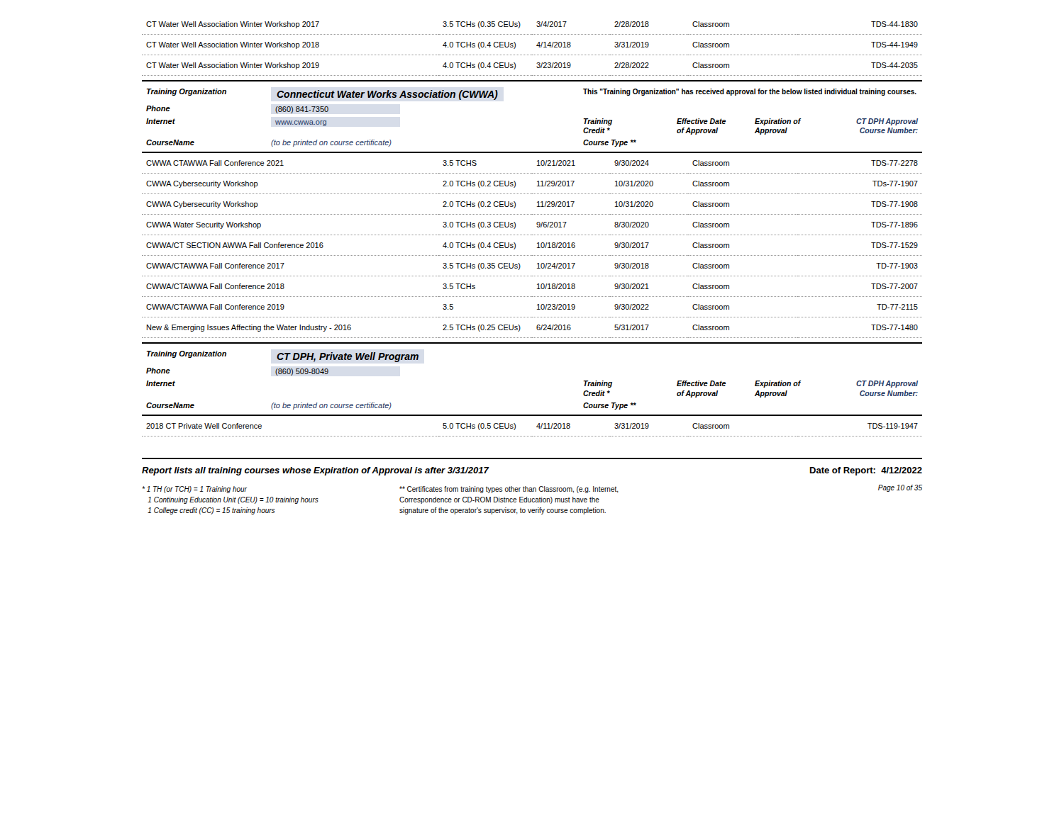| CT Water Well Association Winter Workshop 2017 | 3.5 TCHs (0.35 CEUs) | 3/4/2017 | 2/28/2018 | Classroom | TDS-44-1830 |
| CT Water Well Association Winter Workshop 2018 | 4.0 TCHs (0.4 CEUs) | 4/14/2018 | 3/31/2019 | Classroom | TDS-44-1949 |
| CT Water Well Association Winter Workshop 2019 | 4.0 TCHs (0.4 CEUs) | 3/23/2019 | 2/28/2022 | Classroom | TDS-44-2035 |
| Training Organization | Connecticut Water Works Association (CWWA) | This "Training Organization" has received approval for the below listed individual training courses. |
| Phone | (860) 841-7350 | |
| Internet | www.cwwa.org | Training Credit * | Effective Date of Approval | Expiration of Approval | CT DPH Approval Course Number: |
| CourseName | (to be printed on course certificate) | Course Type ** | |
| CWWA CTAWWA Fall Conference 2021 | 3.5 TCHS | 10/21/2021 | 9/30/2024 | Classroom | TDS-77-2278 |
| CWWA Cybersecurity Workshop | 2.0 TCHs (0.2 CEUs) | 11/29/2017 | 10/31/2020 | Classroom | TDs-77-1907 |
| CWWA Cybersecurity Workshop | 2.0 TCHs (0.2 CEUs) | 11/29/2017 | 10/31/2020 | Classroom | TDS-77-1908 |
| CWWA Water Security Workshop | 3.0 TCHs (0.3 CEUs) | 9/6/2017 | 8/30/2020 | Classroom | TDS-77-1896 |
| CWWA/CT SECTION AWWA Fall Conference 2016 | 4.0 TCHs (0.4 CEUs) | 10/18/2016 | 9/30/2017 | Classroom | TDS-77-1529 |
| CWWA/CTAWWA Fall Conference 2017 | 3.5 TCHs (0.35 CEUs) | 10/24/2017 | 9/30/2018 | Classroom | TD-77-1903 |
| CWWA/CTAWWA Fall Conference 2018 | 3.5 TCHs | 10/18/2018 | 9/30/2021 | Classroom | TDS-77-2007 |
| CWWA/CTAWWA Fall Conference 2019 | 3.5 | 10/23/2019 | 9/30/2022 | Classroom | TD-77-2115 |
| New & Emerging Issues Affecting the Water Industry - 2016 | 2.5 TCHs (0.25 CEUs) | 6/24/2016 | 5/31/2017 | Classroom | TDS-77-1480 |
| Training Organization | CT DPH, Private Well Program | |
| Phone | (860) 509-8049 | |
| Internet | | Training Credit * | Effective Date of Approval | Expiration of Approval | CT DPH Approval Course Number: |
| CourseName | (to be printed on course certificate) | Course Type ** | |
| 2018 CT Private Well Conference | 5.0 TCHs (0.5 CEUs) | 4/11/2018 | 3/31/2019 | Classroom | TDS-119-1947 |
| Report lists all training courses whose Expiration of Approval is after 3/31/2017 | Date of Report: 4/12/2022 |
| * 1 TH (or TCH) = 1 Training hour 1 Continuing Education Unit (CEU) = 10 training hours 1 College credit (CC) = 15 training hours | ** Certificates from training types other than Classroom, (e.g. Internet, Correspondence or CD-ROM Distnce Education) must have the signature of the operator's supervisor, to verify course completion. | Page 10 of 35 |